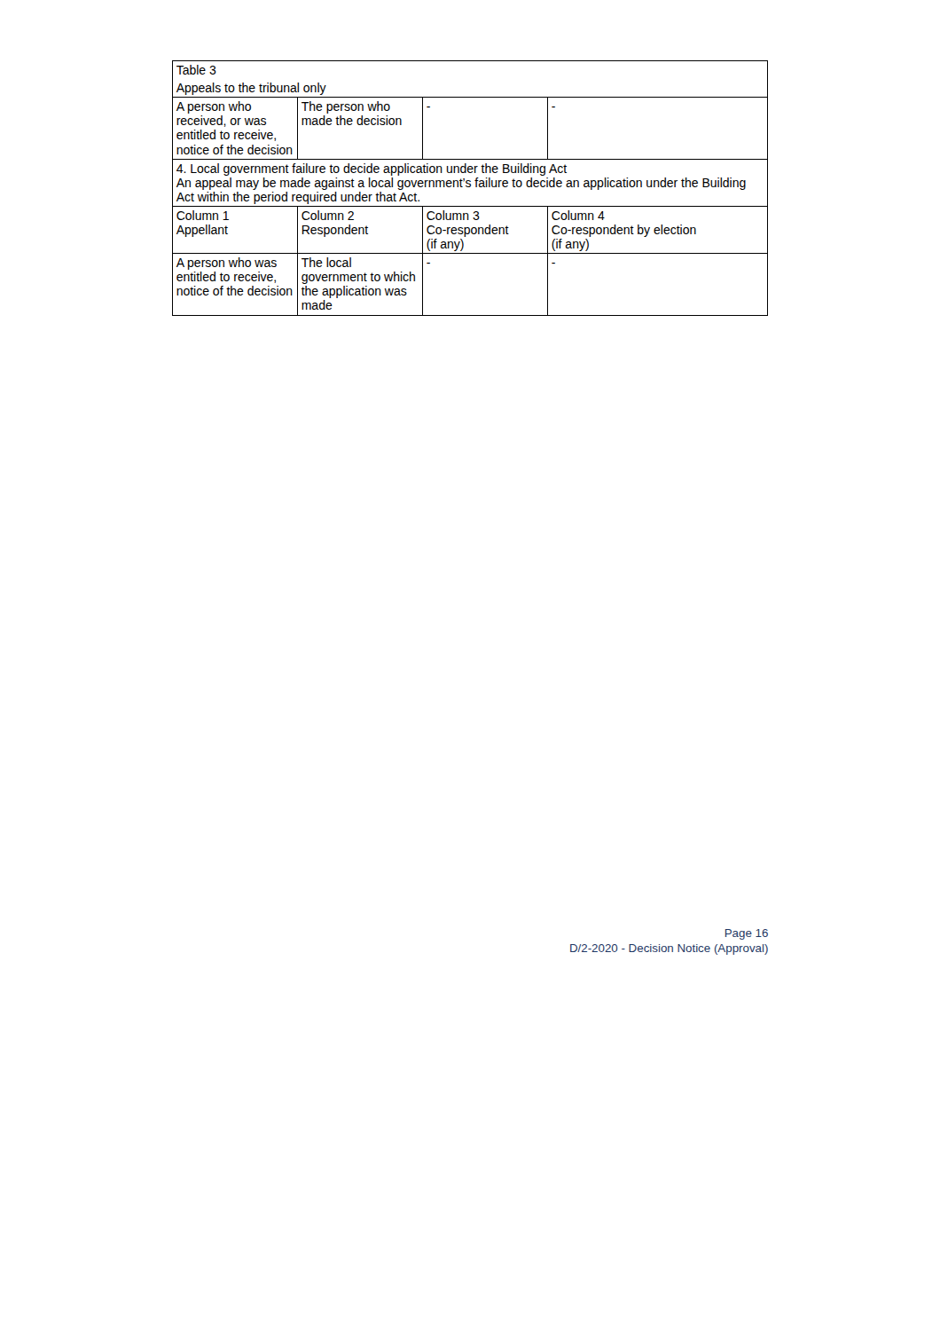| Table 3 |
| Appeals to the tribunal only |
| A person who received, or was entitled to receive, notice of the decision | The person who made the decision | - | - |
| 4. Local government failure to decide application under the Building Act An appeal may be made against a local government’s failure to decide an application under the Building Act within the period required under that Act. |
| Column 1 Appellant | Column 2 Respondent | Column 3 Co-respondent (if any) | Column 4 Co-respondent by election (if any) |
| A person who was entitled to receive, notice of the decision | The local government to which the application was made | - | - |
Page 16
D/2-2020 - Decision Notice (Approval)